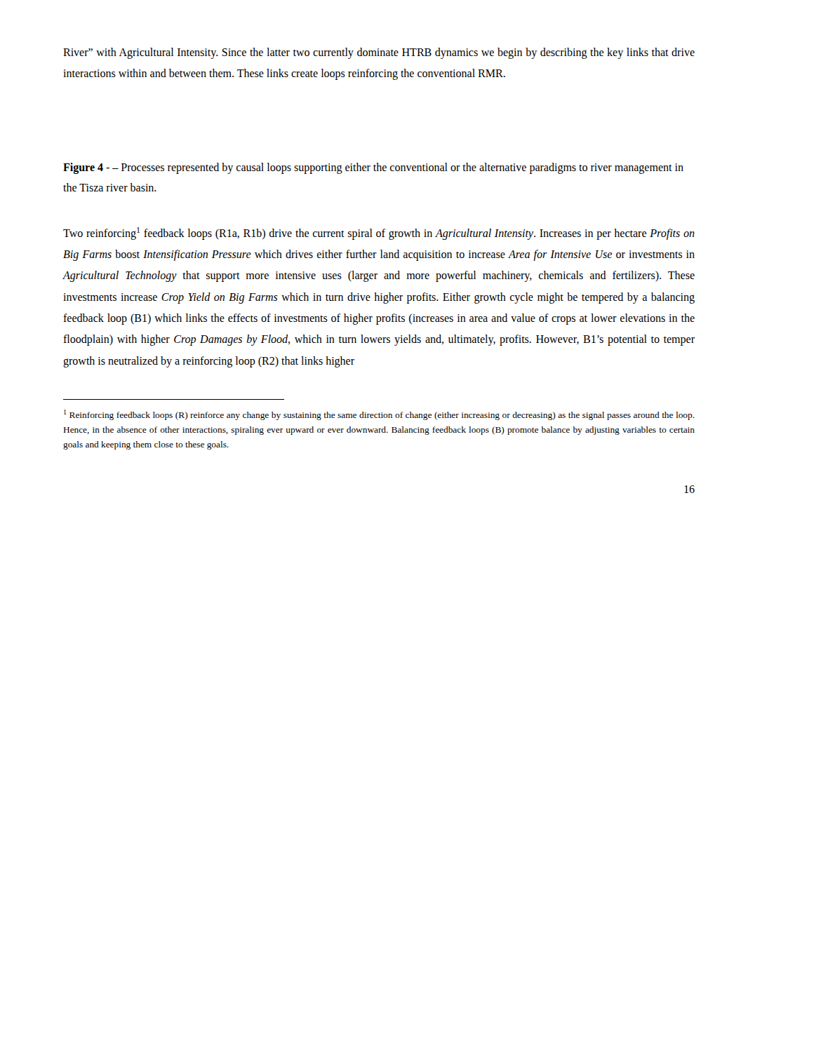River” with Agricultural Intensity. Since the latter two currently dominate HTRB dynamics we begin by describing the key links that drive interactions within and between them. These links create loops reinforcing the conventional RMR.
Figure 4 - – Processes represented by causal loops supporting either the conventional or the alternative paradigms to river management in the Tisza river basin.
Two reinforcing1 feedback loops (R1a, R1b) drive the current spiral of growth in Agricultural Intensity. Increases in per hectare Profits on Big Farms boost Intensification Pressure which drives either further land acquisition to increase Area for Intensive Use or investments in Agricultural Technology that support more intensive uses (larger and more powerful machinery, chemicals and fertilizers). These investments increase Crop Yield on Big Farms which in turn drive higher profits. Either growth cycle might be tempered by a balancing feedback loop (B1) which links the effects of investments of higher profits (increases in area and value of crops at lower elevations in the floodplain) with higher Crop Damages by Flood, which in turn lowers yields and, ultimately, profits. However, B1’s potential to temper growth is neutralized by a reinforcing loop (R2) that links higher
1 Reinforcing feedback loops (R) reinforce any change by sustaining the same direction of change (either increasing or decreasing) as the signal passes around the loop. Hence, in the absence of other interactions, spiraling ever upward or ever downward. Balancing feedback loops (B) promote balance by adjusting variables to certain goals and keeping them close to these goals.
16